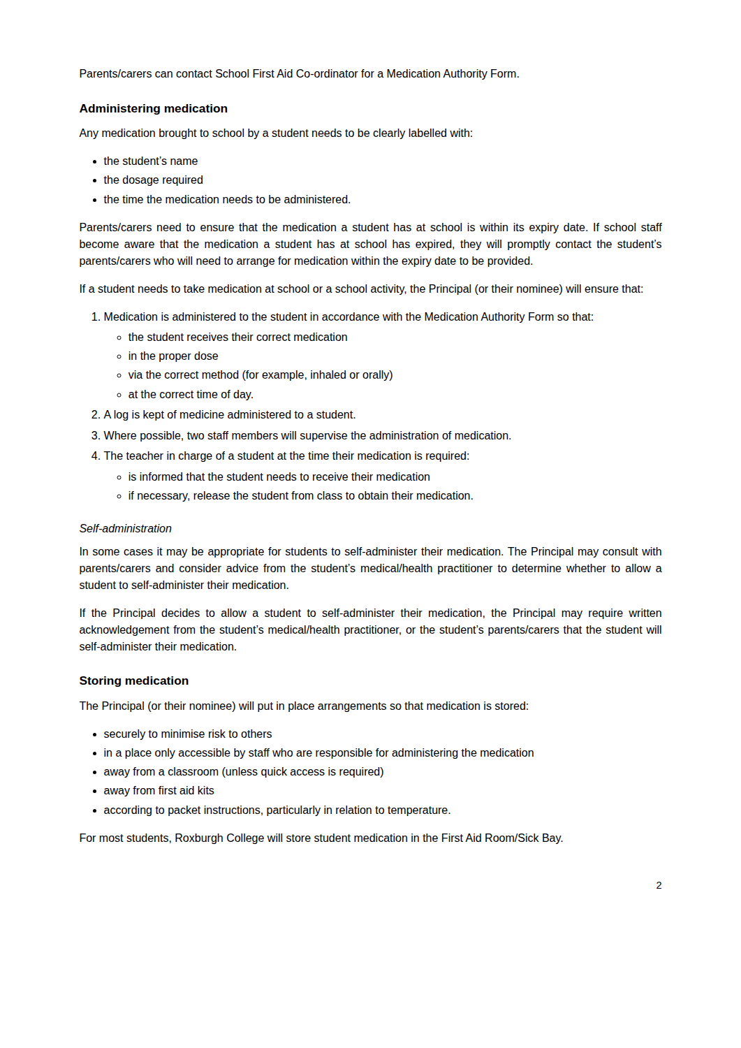Parents/carers can contact School First Aid Co-ordinator for a Medication Authority Form.
Administering medication
Any medication brought to school by a student needs to be clearly labelled with:
the student’s name
the dosage required
the time the medication needs to be administered.
Parents/carers need to ensure that the medication a student has at school is within its expiry date. If school staff become aware that the medication a student has at school has expired, they will promptly contact the student’s parents/carers who will need to arrange for medication within the expiry date to be provided.
If a student needs to take medication at school or a school activity, the Principal (or their nominee) will ensure that:
Medication is administered to the student in accordance with the Medication Authority Form so that:
the student receives their correct medication
in the proper dose
via the correct method (for example, inhaled or orally)
at the correct time of day.
A log is kept of medicine administered to a student.
Where possible, two staff members will supervise the administration of medication.
The teacher in charge of a student at the time their medication is required:
is informed that the student needs to receive their medication
if necessary, release the student from class to obtain their medication.
Self-administration
In some cases it may be appropriate for students to self-administer their medication. The Principal may consult with parents/carers and consider advice from the student’s medical/health practitioner to determine whether to allow a student to self-administer their medication.
If the Principal decides to allow a student to self-administer their medication, the Principal may require written acknowledgement from the student’s medical/health practitioner, or the student’s parents/carers that the student will self-administer their medication.
Storing medication
The Principal (or their nominee) will put in place arrangements so that medication is stored:
securely to minimise risk to others
in a place only accessible by staff who are responsible for administering the medication
away from a classroom (unless quick access is required)
away from first aid kits
according to packet instructions, particularly in relation to temperature.
For most students, Roxburgh College will store student medication in the First Aid Room/Sick Bay.
2